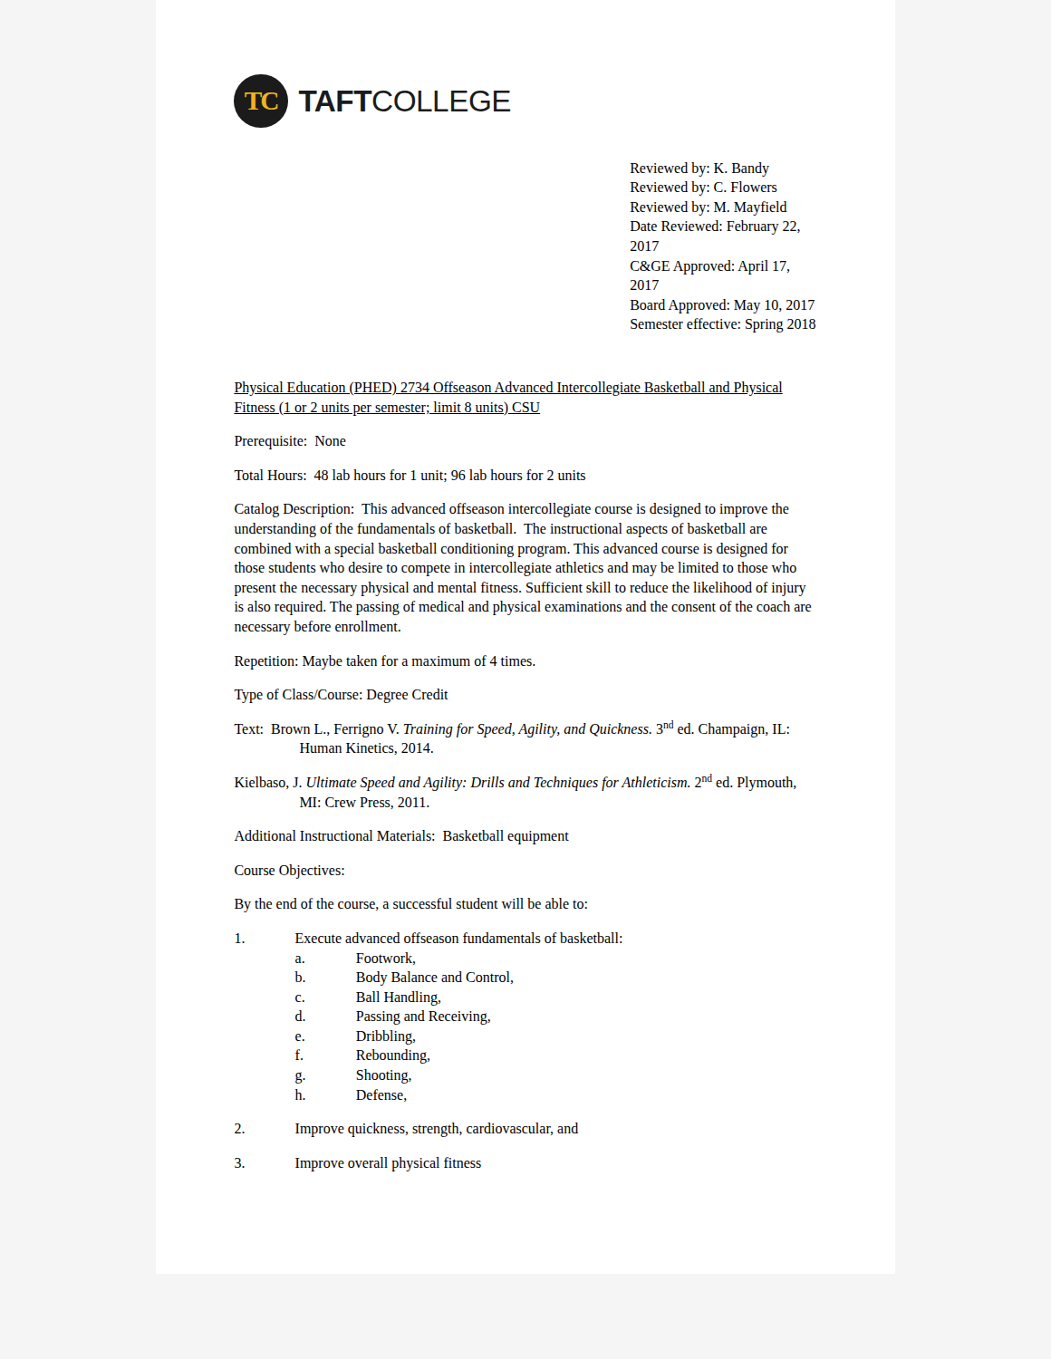TC TAFT COLLEGE
Reviewed by: K. Bandy
Reviewed by: C. Flowers
Reviewed by: M. Mayfield
Date Reviewed: February 22, 2017
C&GE Approved: April 17, 2017
Board Approved: May 10, 2017
Semester effective: Spring 2018
Physical Education (PHED) 2734 Offseason Advanced Intercollegiate Basketball and Physical Fitness (1 or 2 units per semester; limit 8 units) CSU
Prerequisite: None
Total Hours: 48 lab hours for 1 unit; 96 lab hours for 2 units
Catalog Description: This advanced offseason intercollegiate course is designed to improve the understanding of the fundamentals of basketball. The instructional aspects of basketball are combined with a special basketball conditioning program. This advanced course is designed for those students who desire to compete in intercollegiate athletics and may be limited to those who present the necessary physical and mental fitness. Sufficient skill to reduce the likelihood of injury is also required. The passing of medical and physical examinations and the consent of the coach are necessary before enrollment.
Repetition: Maybe taken for a maximum of 4 times.
Type of Class/Course: Degree Credit
Text: Brown L., Ferrigno V. Training for Speed, Agility, and Quickness. 3nd ed. Champaign, IL: Human Kinetics, 2014.
Kielbaso, J. Ultimate Speed and Agility: Drills and Techniques for Athleticism. 2nd ed. Plymouth, MI: Crew Press, 2011.
Additional Instructional Materials: Basketball equipment
Course Objectives:
By the end of the course, a successful student will be able to:
1. Execute advanced offseason fundamentals of basketball:
a. Footwork,
b. Body Balance and Control,
c. Ball Handling,
d. Passing and Receiving,
e. Dribbling,
f. Rebounding,
g. Shooting,
h. Defense,
2. Improve quickness, strength, cardiovascular, and
3. Improve overall physical fitness